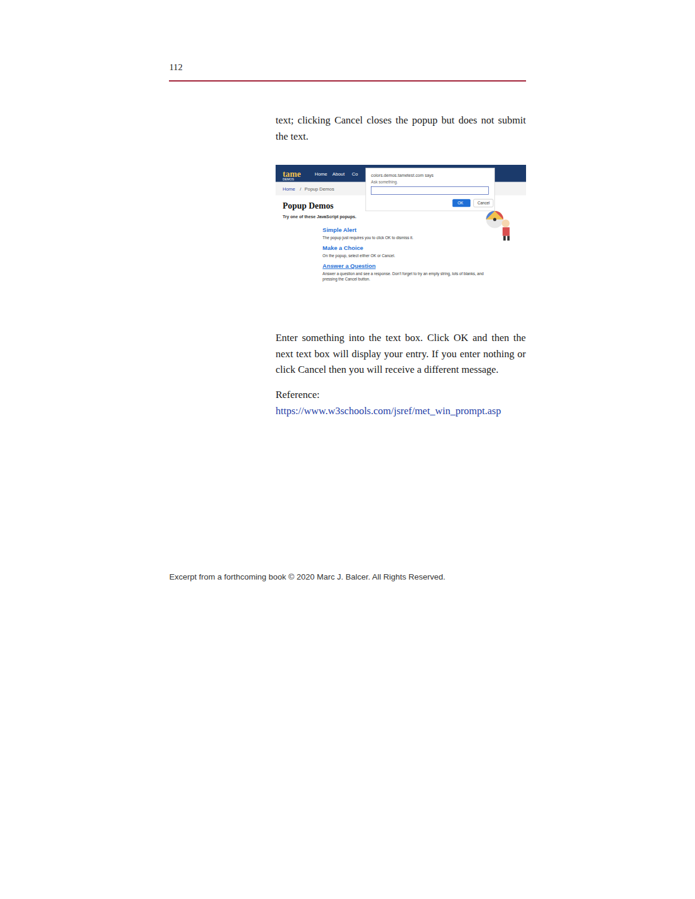112
text; clicking Cancel closes the popup but does not submit the text.
Enter something into the text box. Click OK and then the next text box will display your entry. If you enter nothing or click Cancel then you will receive a different message.
Reference:
https://www.w3schools.com/jsref/met_win_prompt.asp
Excerpt from a forthcoming book © 2020 Marc J. Balcer. All Rights Reserved.